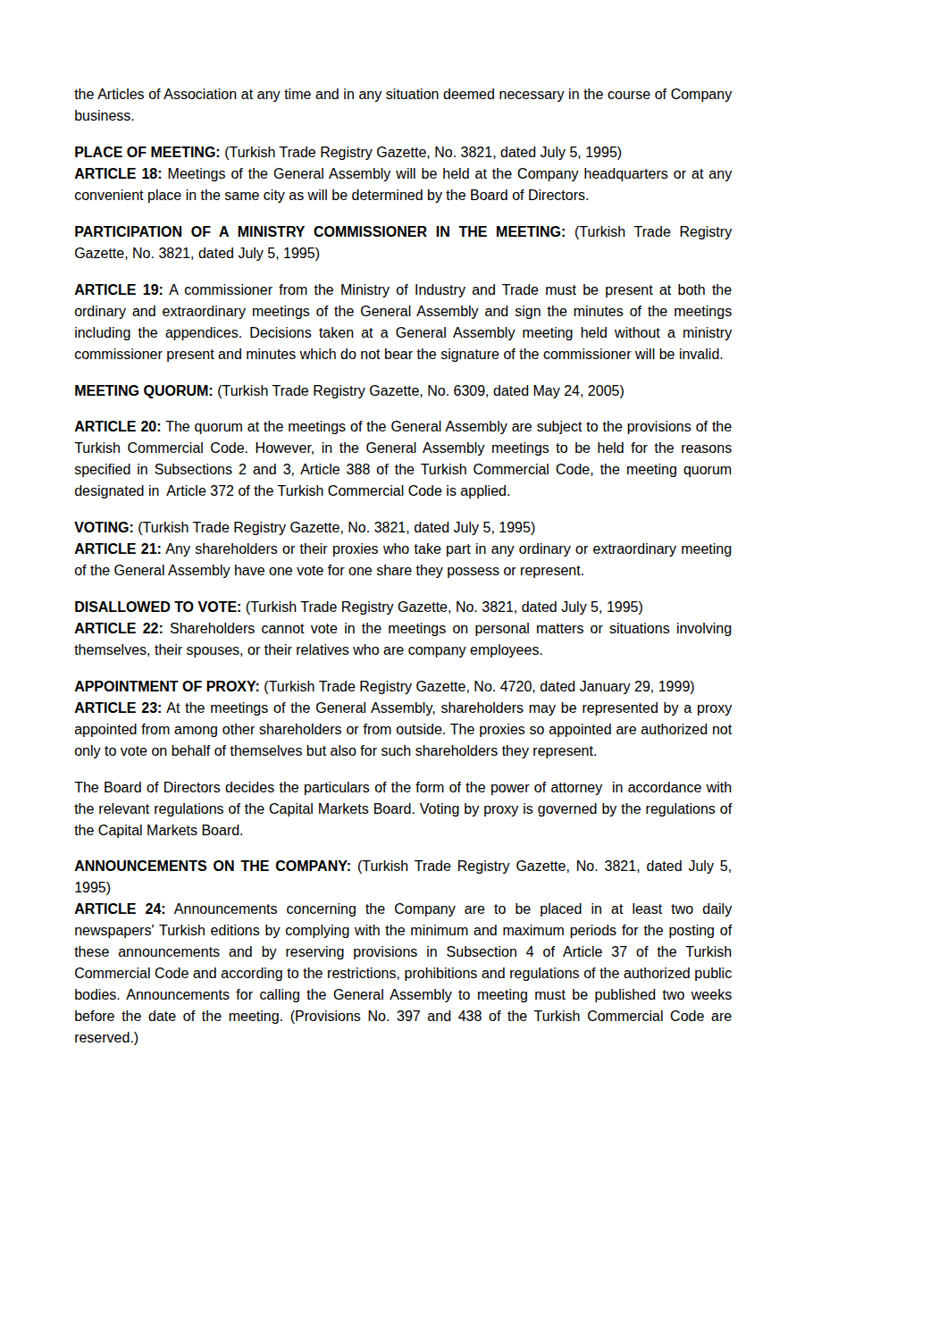the Articles of Association at any time and in any situation deemed necessary in the course of Company business.
PLACE OF MEETING: (Turkish Trade Registry Gazette, No. 3821, dated July 5, 1995)
ARTICLE 18: Meetings of the General Assembly will be held at the Company headquarters or at any convenient place in the same city as will be determined by the Board of Directors.
PARTICIPATION OF A MINISTRY COMMISSIONER IN THE MEETING: (Turkish Trade Registry Gazette, No. 3821, dated July 5, 1995)
ARTICLE 19: A commissioner from the Ministry of Industry and Trade must be present at both the ordinary and extraordinary meetings of the General Assembly and sign the minutes of the meetings including the appendices. Decisions taken at a General Assembly meeting held without a ministry commissioner present and minutes which do not bear the signature of the commissioner will be invalid.
MEETING QUORUM: (Turkish Trade Registry Gazette, No. 6309, dated May 24, 2005)
ARTICLE 20: The quorum at the meetings of the General Assembly are subject to the provisions of the Turkish Commercial Code. However, in the General Assembly meetings to be held for the reasons specified in Subsections 2 and 3, Article 388 of the Turkish Commercial Code, the meeting quorum designated in Article 372 of the Turkish Commercial Code is applied.
VOTING: (Turkish Trade Registry Gazette, No. 3821, dated July 5, 1995)
ARTICLE 21: Any shareholders or their proxies who take part in any ordinary or extraordinary meeting of the General Assembly have one vote for one share they possess or represent.
DISALLOWED TO VOTE: (Turkish Trade Registry Gazette, No. 3821, dated July 5, 1995)
ARTICLE 22: Shareholders cannot vote in the meetings on personal matters or situations involving themselves, their spouses, or their relatives who are company employees.
APPOINTMENT OF PROXY: (Turkish Trade Registry Gazette, No. 4720, dated January 29, 1999)
ARTICLE 23: At the meetings of the General Assembly, shareholders may be represented by a proxy appointed from among other shareholders or from outside. The proxies so appointed are authorized not only to vote on behalf of themselves but also for such shareholders they represent.
The Board of Directors decides the particulars of the form of the power of attorney in accordance with the relevant regulations of the Capital Markets Board. Voting by proxy is governed by the regulations of the Capital Markets Board.
ANNOUNCEMENTS ON THE COMPANY: (Turkish Trade Registry Gazette, No. 3821, dated July 5, 1995)
ARTICLE 24: Announcements concerning the Company are to be placed in at least two daily newspapers' Turkish editions by complying with the minimum and maximum periods for the posting of these announcements and by reserving provisions in Subsection 4 of Article 37 of the Turkish Commercial Code and according to the restrictions, prohibitions and regulations of the authorized public bodies. Announcements for calling the General Assembly to meeting must be published two weeks before the date of the meeting. (Provisions No. 397 and 438 of the Turkish Commercial Code are reserved.)